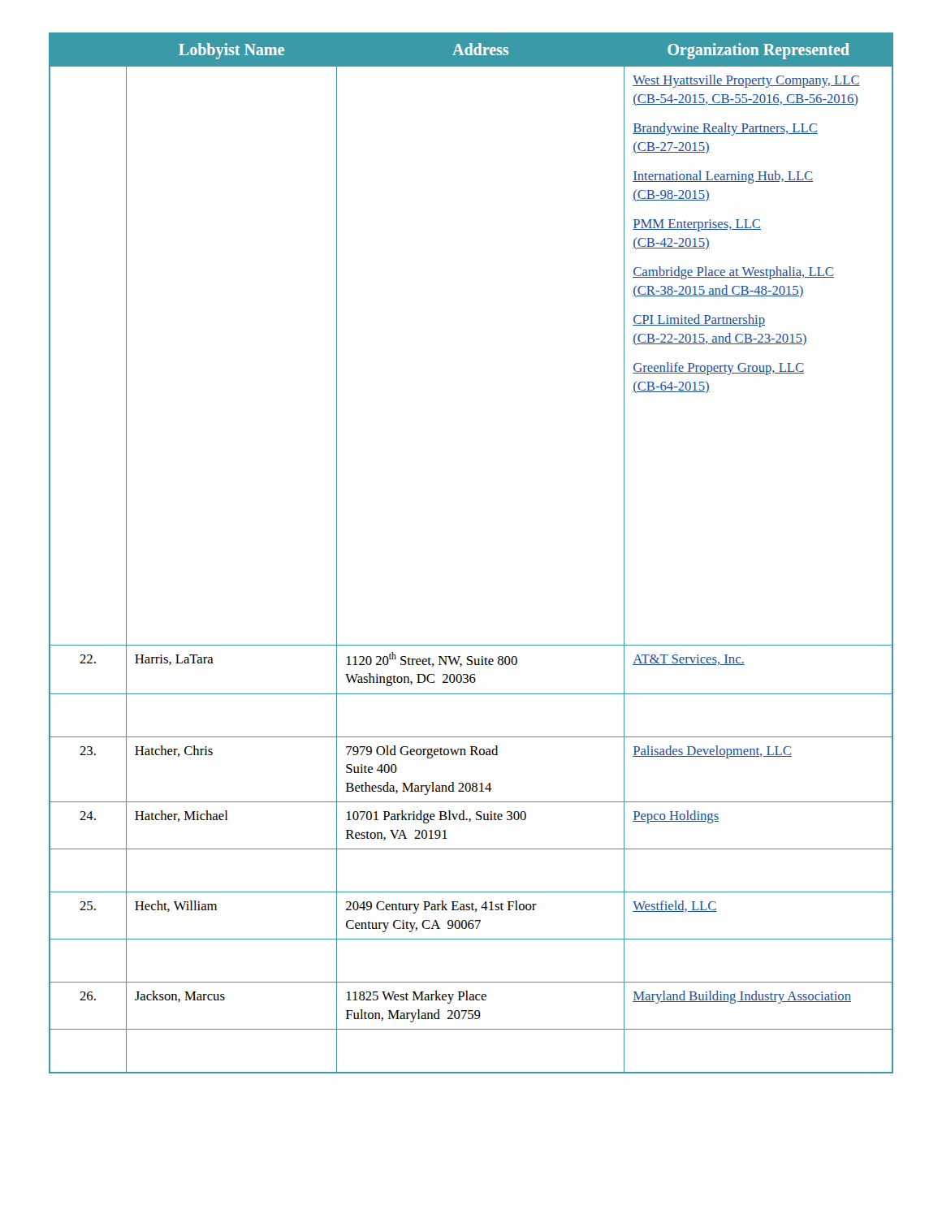| | Lobbyist Name | Address | Organization Represented |
| --- | --- | --- | --- |
| | | | West Hyattsville Property Company, LLC (CB-54-2015, CB-55-2016, CB-56-2016) Brandywine Realty Partners, LLC (CB-27-2015) International Learning Hub, LLC (CB-98-2015) PMM Enterprises, LLC (CB-42-2015) Cambridge Place at Westphalia, LLC (CR-38-2015 and CB-48-2015) CPI Limited Partnership (CB-22-2015, and CB-23-2015) Greenlife Property Group, LLC (CB-64-2015) |
| 22. | Harris, LaTara | 1120 20 th Street, NW, Suite 800 Washington, DC 20036 | AT&T Services, Inc. |
| 23. | Hatcher, Chris | 7979 Old Georgetown Road Suite 400 Bethesda, Maryland 20814 | Palisades Development, LLC |
| 24. | Hatcher, Michael | 10701 Parkridge Blvd., Suite 300 Reston, VA 20191 | Pepco Holdings |
| 25. | Hecht, William | 2049 Century Park East, 41st Floor Century City, CA 90067 | Westfield, LLC |
| 26. | Jackson, Marcus | 11825 West Markey Place Fulton, Maryland 20759 | Maryland Building Industry Association |